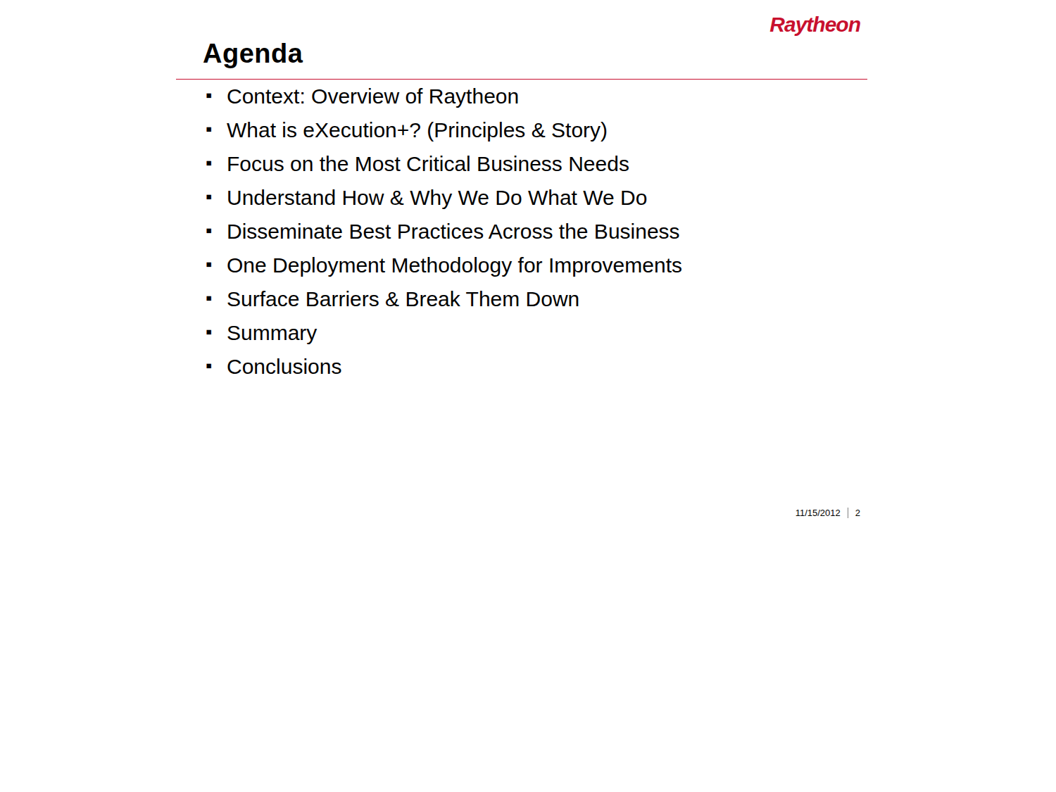Raytheon
Agenda
Context: Overview of Raytheon
What is eXecution+? (Principles & Story)
Focus on the Most Critical Business Needs
Understand How & Why We Do What We Do
Disseminate Best Practices Across the Business
One Deployment Methodology for Improvements
Surface Barriers & Break Them Down
Summary
Conclusions
11/15/20122